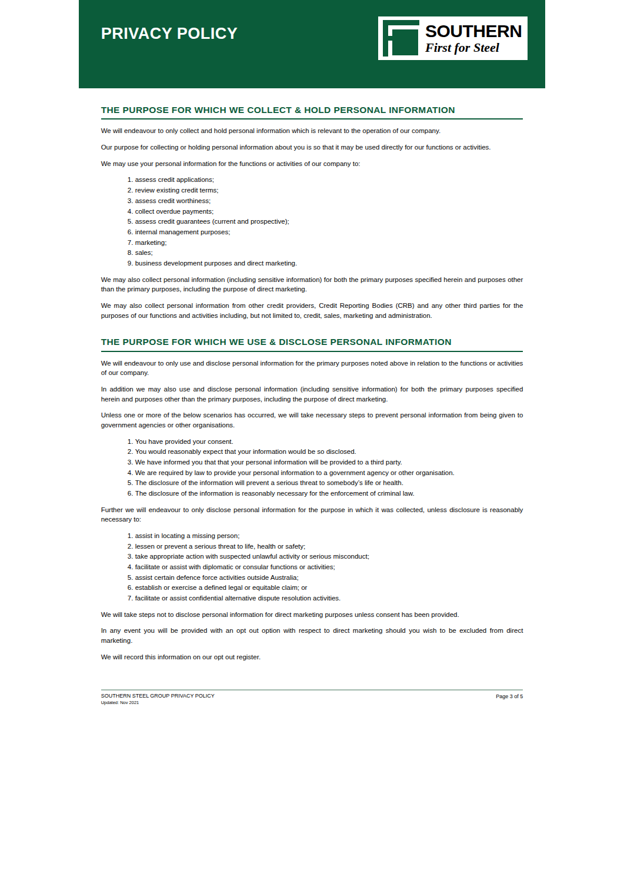PRIVACY POLICY
SOUTHERN
First for Steel
The purpose for which we collect & hold personal information
We will endeavour to only collect and hold personal information which is relevant to the operation of our company.
Our purpose for collecting or holding personal information about you is so that it may be used directly for our functions or activities.
We may use your personal information for the functions or activities of our company to:
assess credit applications;
review existing credit terms;
assess credit worthiness;
collect overdue payments;
assess credit guarantees (current and prospective);
internal management purposes;
marketing;
sales;
business development purposes and direct marketing.
We may also collect personal information (including sensitive information) for both the primary purposes specified herein and purposes other than the primary purposes, including the purpose of direct marketing.
We may also collect personal information from other credit providers, Credit Reporting Bodies (CRB) and any other third parties for the purposes of our functions and activities including, but not limited to, credit, sales, marketing and administration.
The purpose for which we use & disclose personal information
We will endeavour to only use and disclose personal information for the primary purposes noted above in relation to the functions or activities of our company.
In addition we may also use and disclose personal information (including sensitive information) for both the primary purposes specified herein and purposes other than the primary purposes, including the purpose of direct marketing.
Unless one or more of the below scenarios has occurred, we will take necessary steps to prevent personal information from being given to government agencies or other organisations.
You have provided your consent.
You would reasonably expect that your information would be so disclosed.
We have informed you that that your personal information will be provided to a third party.
We are required by law to provide your personal information to a government agency or other organisation.
The disclosure of the information will prevent a serious threat to somebody’s life or health.
The disclosure of the information is reasonably necessary for the enforcement of criminal law.
Further we will endeavour to only disclose personal information for the purpose in which it was collected, unless disclosure is reasonably necessary to:
assist in locating a missing person;
lessen or prevent a serious threat to life, health or safety;
take appropriate action with suspected unlawful activity or serious misconduct;
facilitate or assist with diplomatic or consular functions or activities;
assist certain defence force activities outside Australia;
establish or exercise a defined legal or equitable claim; or
facilitate or assist confidential alternative dispute resolution activities.
We will take steps not to disclose personal information for direct marketing purposes unless consent has been provided.
In any event you will be provided with an opt out option with respect to direct marketing should you wish to be excluded from direct marketing.
We will record this information on our opt out register.
SOUTHERN STEEL GROUP PRIVACY POLICY
Updated: Nov 2021
Page 3 of 5